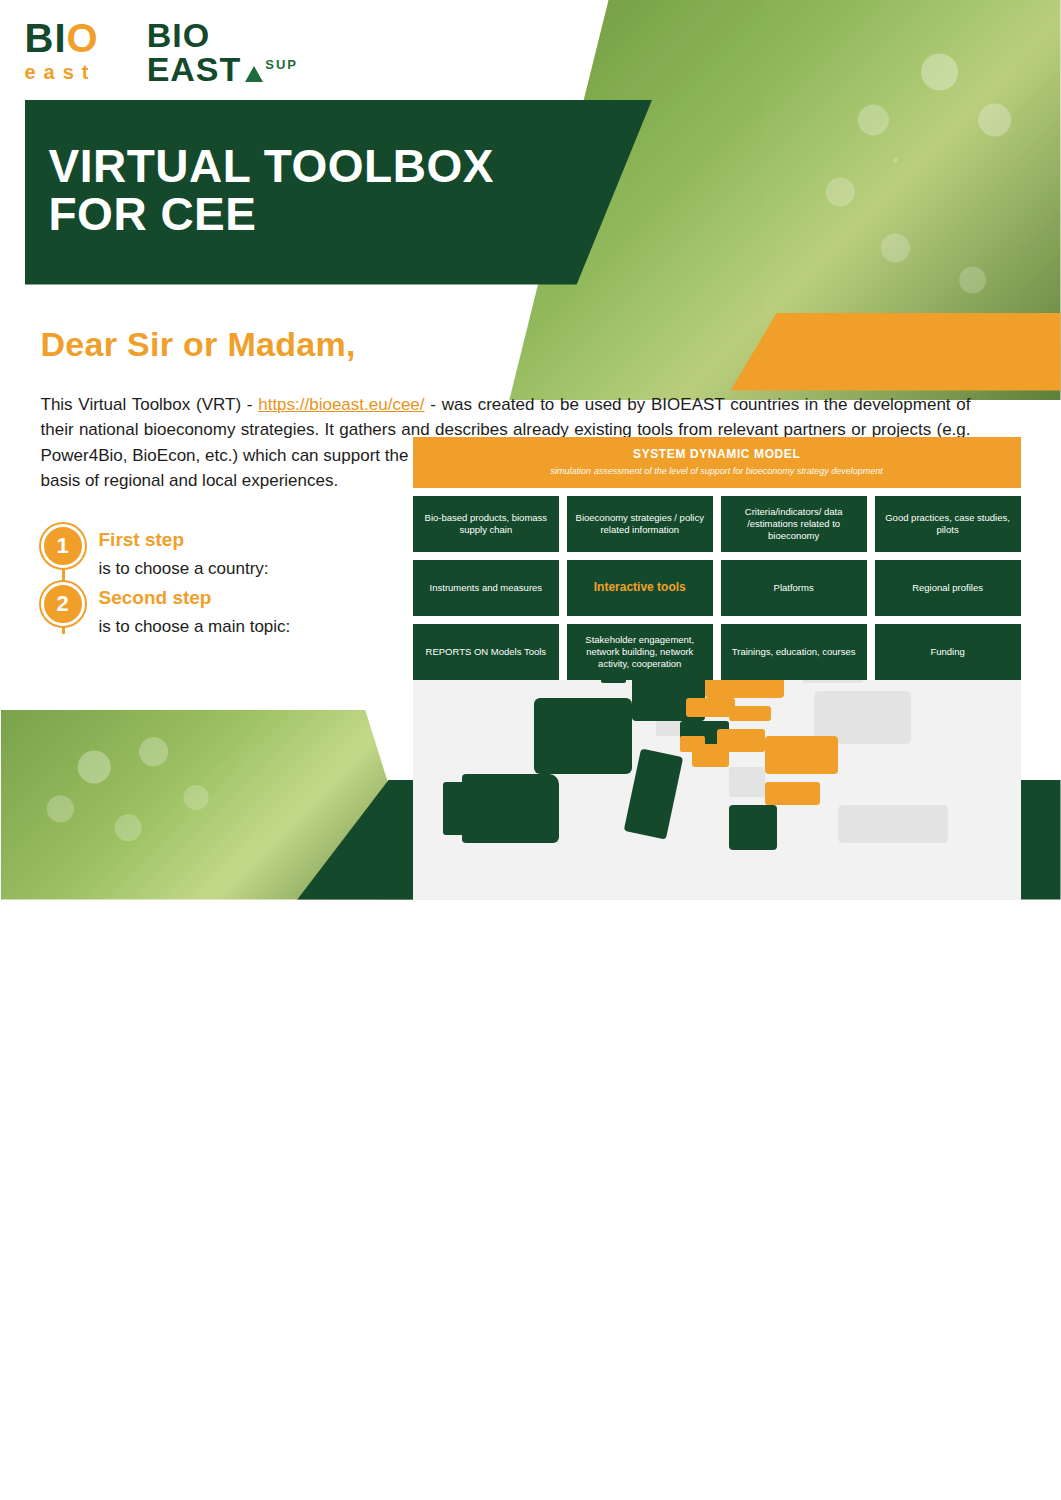BIO
east
BIO
EAST SUP
Virtual Toolbox
for CEE
Dear Sir or Madam,
This Virtual Toolbox (VRT) - https://bioeast.eu/cee/ - was created to be used by BIOEAST countries in the development of their national bioeconomy strategies. It gathers and describes already existing tools from relevant partners or projects (e.g. Power4Bio, BioEcon, etc.) which can support the CEE countries to develop their own national bioeconomy strategies on the basis of regional and local experiences.
1
First step
is to choose a country:
2
Second step
is to choose a main topic:
System Dynamic Model simulation assessment of the level of support for bioeconomy strategy development
Bio-based products, biomass supply chain
Bioeconomy strategies / policy related information
Criteria/indicators/ data /estimations related to bioeconomy
Good practices, case studies, pilots
Instruments and measures
Interactive tools
Platforms
Regional profiles
REPORTS ON Models Tools
Stakeholder engagement, network building, network activity, cooperation
Trainings, education, courses
Funding